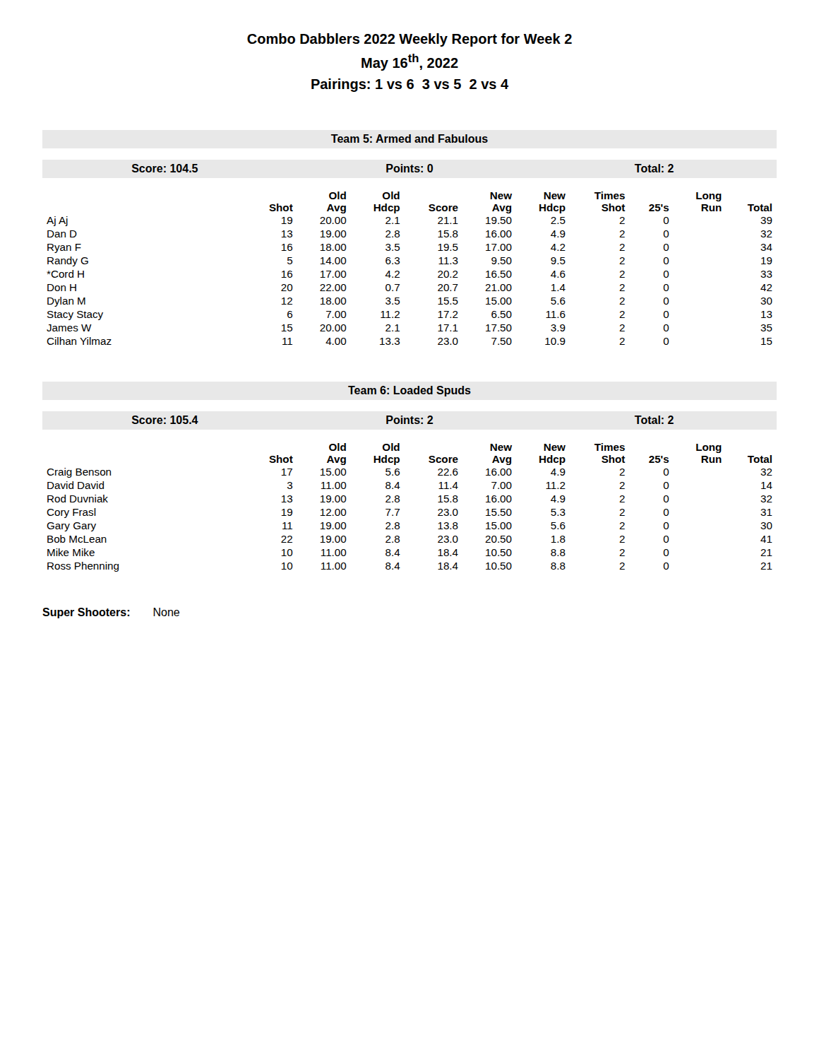Combo Dabblers 2022 Weekly Report for Week 2
May 16th, 2022
Pairings: 1 vs 6 3 vs 5 2 vs 4
| Team 5: Armed and Fabulous |
| Score: 104.5 | Points: 0 | Total: 2 |
| | Shot | Old Avg | Old Hdcp | Score | New Avg | New Hdcp | Times Shot | 25's | Long Run | Total |
| --- | --- | --- | --- | --- | --- | --- | --- | --- | --- | --- |
| Aj Aj | 19 | 20.00 | 2.1 | 21.1 | 19.50 | 2.5 | 2 | 0 | | 39 |
| Dan D | 13 | 19.00 | 2.8 | 15.8 | 16.00 | 4.9 | 2 | 0 | | 32 |
| Ryan F | 16 | 18.00 | 3.5 | 19.5 | 17.00 | 4.2 | 2 | 0 | | 34 |
| Randy G | 5 | 14.00 | 6.3 | 11.3 | 9.50 | 9.5 | 2 | 0 | | 19 |
| *Cord H | 16 | 17.00 | 4.2 | 20.2 | 16.50 | 4.6 | 2 | 0 | | 33 |
| Don H | 20 | 22.00 | 0.7 | 20.7 | 21.00 | 1.4 | 2 | 0 | | 42 |
| Dylan M | 12 | 18.00 | 3.5 | 15.5 | 15.00 | 5.6 | 2 | 0 | | 30 |
| Stacy Stacy | 6 | 7.00 | 11.2 | 17.2 | 6.50 | 11.6 | 2 | 0 | | 13 |
| James W | 15 | 20.00 | 2.1 | 17.1 | 17.50 | 3.9 | 2 | 0 | | 35 |
| Cilhan Yilmaz | 11 | 4.00 | 13.3 | 23.0 | 7.50 | 10.9 | 2 | 0 | | 15 |
| Team 6: Loaded Spuds |
| Score: 105.4 | Points: 2 | Total: 2 |
| | Shot | Old Avg | Old Hdcp | Score | New Avg | New Hdcp | Times Shot | 25's | Long Run | Total |
| --- | --- | --- | --- | --- | --- | --- | --- | --- | --- | --- |
| Craig Benson | 17 | 15.00 | 5.6 | 22.6 | 16.00 | 4.9 | 2 | 0 | | 32 |
| David David | 3 | 11.00 | 8.4 | 11.4 | 7.00 | 11.2 | 2 | 0 | | 14 |
| Rod Duvniak | 13 | 19.00 | 2.8 | 15.8 | 16.00 | 4.9 | 2 | 0 | | 32 |
| Cory Frasl | 19 | 12.00 | 7.7 | 23.0 | 15.50 | 5.3 | 2 | 0 | | 31 |
| Gary Gary | 11 | 19.00 | 2.8 | 13.8 | 15.00 | 5.6 | 2 | 0 | | 30 |
| Bob McLean | 22 | 19.00 | 2.8 | 23.0 | 20.50 | 1.8 | 2 | 0 | | 41 |
| Mike Mike | 10 | 11.00 | 8.4 | 18.4 | 10.50 | 8.8 | 2 | 0 | | 21 |
| Ross Phenning | 10 | 11.00 | 8.4 | 18.4 | 10.50 | 8.8 | 2 | 0 | | 21 |
Super Shooters: None